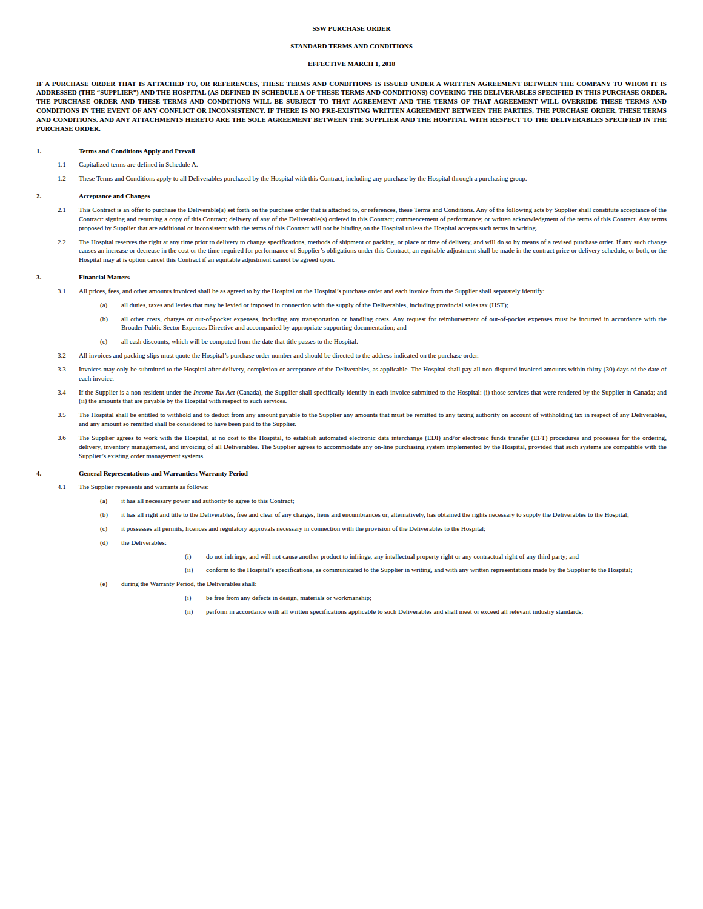SSW PURCHASE ORDER
STANDARD TERMS AND CONDITIONS
EFFECTIVE MARCH 1, 2018
IF A PURCHASE ORDER THAT IS ATTACHED TO, OR REFERENCES, THESE TERMS AND CONDITIONS IS ISSUED UNDER A WRITTEN AGREEMENT BETWEEN THE COMPANY TO WHOM IT IS ADDRESSED (THE “SUPPLIER”) AND THE HOSPITAL (AS DEFINED IN SCHEDULE A OF THESE TERMS AND CONDITIONS) COVERING THE DELIVERABLES SPECIFIED IN THIS PURCHASE ORDER, THE PURCHASE ORDER AND THESE TERMS AND CONDITIONS WILL BE SUBJECT TO THAT AGREEMENT AND THE TERMS OF THAT AGREEMENT WILL OVERRIDE THESE TERMS AND CONDITIONS IN THE EVENT OF ANY CONFLICT OR INCONSISTENCY. IF THERE IS NO PRE-EXISTING WRITTEN AGREEMENT BETWEEN THE PARTIES, THE PURCHASE ORDER, THESE TERMS AND CONDITIONS, AND ANY ATTACHMENTS HERETO ARE THE SOLE AGREEMENT BETWEEN THE SUPPLIER AND THE HOSPITAL WITH RESPECT TO THE DELIVERABLES SPECIFIED IN THE PURCHASE ORDER.
1. Terms and Conditions Apply and Prevail
1.1 Capitalized terms are defined in Schedule A.
1.2 These Terms and Conditions apply to all Deliverables purchased by the Hospital with this Contract, including any purchase by the Hospital through a purchasing group.
2. Acceptance and Changes
2.1 This Contract is an offer to purchase the Deliverable(s) set forth on the purchase order that is attached to, or references, these Terms and Conditions. Any of the following acts by Supplier shall constitute acceptance of the Contract: signing and returning a copy of this Contract; delivery of any of the Deliverable(s) ordered in this Contract; commencement of performance; or written acknowledgment of the terms of this Contract. Any terms proposed by Supplier that are additional or inconsistent with the terms of this Contract will not be binding on the Hospital unless the Hospital accepts such terms in writing.
2.2 The Hospital reserves the right at any time prior to delivery to change specifications, methods of shipment or packing, or place or time of delivery, and will do so by means of a revised purchase order. If any such change causes an increase or decrease in the cost or the time required for performance of Supplier’s obligations under this Contract, an equitable adjustment shall be made in the contract price or delivery schedule, or both, or the Hospital may at is option cancel this Contract if an equitable adjustment cannot be agreed upon.
3. Financial Matters
3.1 All prices, fees, and other amounts invoiced shall be as agreed to by the Hospital on the Hospital’s purchase order and each invoice from the Supplier shall separately identify:
(a) all duties, taxes and levies that may be levied or imposed in connection with the supply of the Deliverables, including provincial sales tax (HST);
(b) all other costs, charges or out-of-pocket expenses, including any transportation or handling costs. Any request for reimbursement of out-of-pocket expenses must be incurred in accordance with the Broader Public Sector Expenses Directive and accompanied by appropriate supporting documentation; and
(c) all cash discounts, which will be computed from the date that title passes to the Hospital.
3.2 All invoices and packing slips must quote the Hospital’s purchase order number and should be directed to the address indicated on the purchase order.
3.3 Invoices may only be submitted to the Hospital after delivery, completion or acceptance of the Deliverables, as applicable. The Hospital shall pay all non-disputed invoiced amounts within thirty (30) days of the date of each invoice.
3.4 If the Supplier is a non-resident under the Income Tax Act (Canada), the Supplier shall specifically identify in each invoice submitted to the Hospital: (i) those services that were rendered by the Supplier in Canada; and (ii) the amounts that are payable by the Hospital with respect to such services.
3.5 The Hospital shall be entitled to withhold and to deduct from any amount payable to the Supplier any amounts that must be remitted to any taxing authority on account of withholding tax in respect of any Deliverables, and any amount so remitted shall be considered to have been paid to the Supplier.
3.6 The Supplier agrees to work with the Hospital, at no cost to the Hospital, to establish automated electronic data interchange (EDI) and/or electronic funds transfer (EFT) procedures and processes for the ordering, delivery, inventory management, and invoicing of all Deliverables. The Supplier agrees to accommodate any on-line purchasing system implemented by the Hospital, provided that such systems are compatible with the Supplier’s existing order management systems.
4. General Representations and Warranties; Warranty Period
4.1 The Supplier represents and warrants as follows:
(a) it has all necessary power and authority to agree to this Contract;
(b) it has all right and title to the Deliverables, free and clear of any charges, liens and encumbrances or, alternatively, has obtained the rights necessary to supply the Deliverables to the Hospital;
(c) it possesses all permits, licences and regulatory approvals necessary in connection with the provision of the Deliverables to the Hospital;
(d) the Deliverables:
(i) do not infringe, and will not cause another product to infringe, any intellectual property right or any contractual right of any third party; and
(ii) conform to the Hospital’s specifications, as communicated to the Supplier in writing, and with any written representations made by the Supplier to the Hospital;
(e) during the Warranty Period, the Deliverables shall:
(i) be free from any defects in design, materials or workmanship;
(ii) perform in accordance with all written specifications applicable to such Deliverables and shall meet or exceed all relevant industry standards;